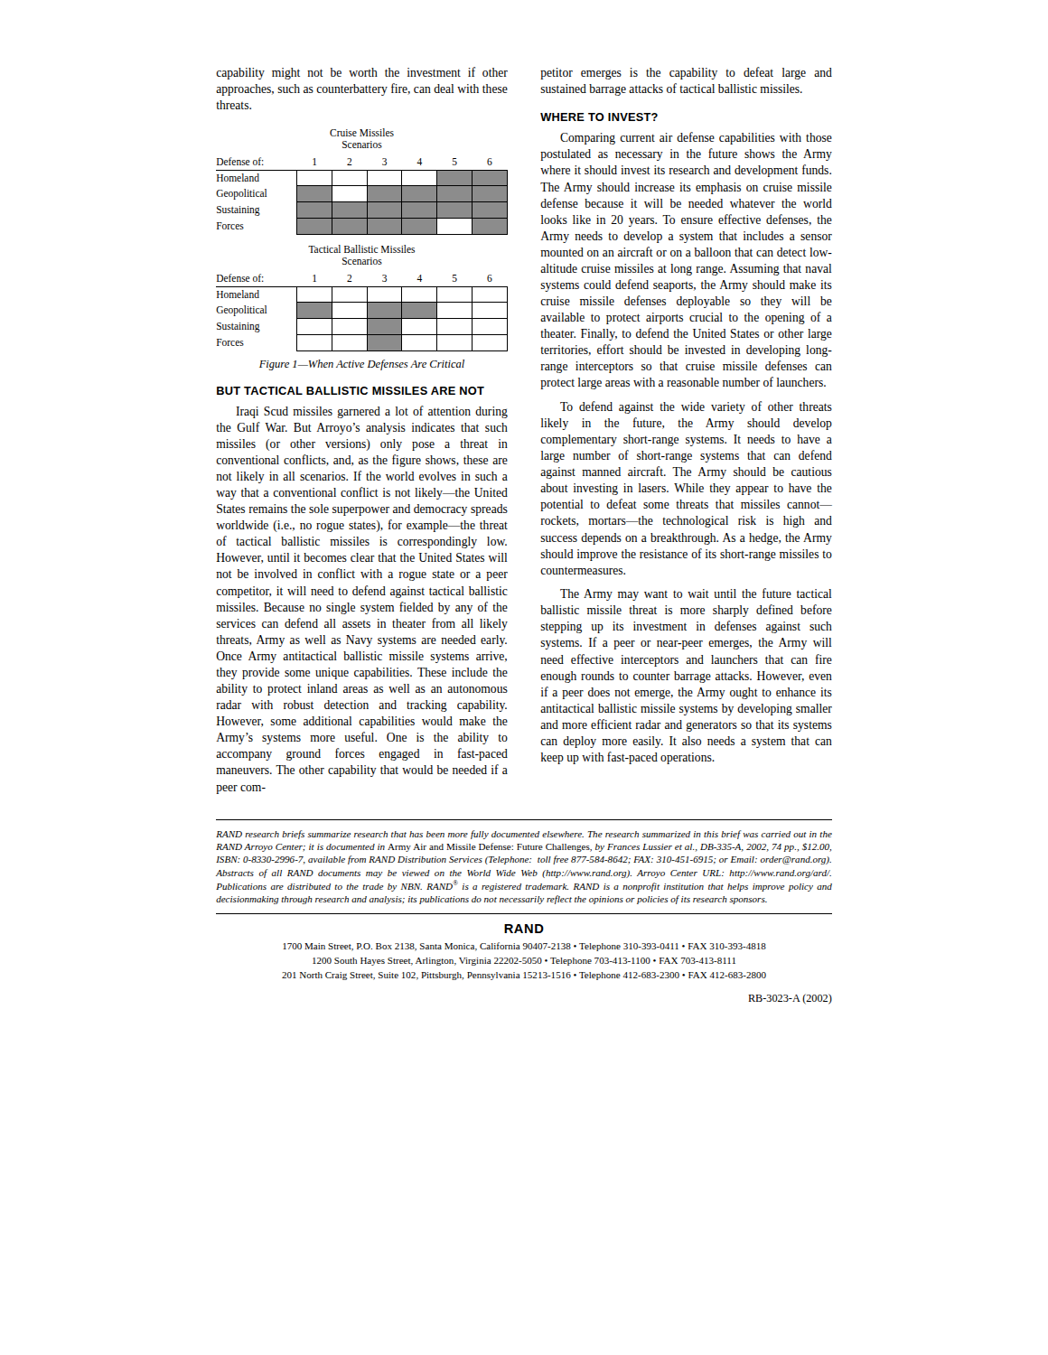capability might not be worth the investment if other approaches, such as counterbattery fire, can deal with these threats.
Cruise Missiles
Scenarios
| Defense of: | 1 | 2 | 3 | 4 | 5 | 6 |
| Homeland | | | | | | |
| Geopolitical | | | | | | |
| Sustaining | | | | | | |
| Forces | | | | | | |
Tactical Ballistic Missiles
Scenarios
| Defense of: | 1 | 2 | 3 | 4 | 5 | 6 |
| Homeland | | | | | | |
| Geopolitical | | | | | | |
| Sustaining | | | | | | |
| Forces | | | | | | |
Figure 1—When Active Defenses Are Critical
But Tactical Ballistic Missiles Are Not
Iraqi Scud missiles garnered a lot of attention during the Gulf War. But Arroyo’s analysis indicates that such missiles (or other versions) only pose a threat in conventional conflicts, and, as the figure shows, these are not likely in all scenarios. If the world evolves in such a way that a conventional conflict is not likely—the United States remains the sole superpower and democracy spreads worldwide (i.e., no rogue states), for example—the threat of tactical ballistic missiles is correspondingly low. However, until it becomes clear that the United States will not be involved in conflict with a rogue state or a peer competitor, it will need to defend against tactical ballistic missiles. Because no single system fielded by any of the services can defend all assets in theater from all likely threats, Army as well as Navy systems are needed early. Once Army antitactical ballistic missile systems arrive, they provide some unique capabilities. These include the ability to protect inland areas as well as an autonomous radar with robust detection and tracking capability. However, some additional capabilities would make the Army’s systems more useful. One is the ability to accompany ground forces engaged in fast-paced maneuvers. The other capability that would be needed if a peer com-
petitor emerges is the capability to defeat large and sustained barrage attacks of tactical ballistic missiles.
Where to Invest?
Comparing current air defense capabilities with those postulated as necessary in the future shows the Army where it should invest its research and development funds. The Army should increase its emphasis on cruise missile defense because it will be needed whatever the world looks like in 20 years. To ensure effective defenses, the Army needs to develop a system that includes a sensor mounted on an aircraft or on a balloon that can detect low-altitude cruise missiles at long range. Assuming that naval systems could defend seaports, the Army should make its cruise missile defenses deployable so they will be available to protect airports crucial to the opening of a theater. Finally, to defend the United States or other large territories, effort should be invested in developing long-range interceptors so that cruise missile defenses can protect large areas with a reasonable number of launchers.
To defend against the wide variety of other threats likely in the future, the Army should develop complementary short-range systems. It needs to have a large number of short-range systems that can defend against manned aircraft. The Army should be cautious about investing in lasers. While they appear to have the potential to defeat some threats that missiles cannot—rockets, mortars—the technological risk is high and success depends on a breakthrough. As a hedge, the Army should improve the resistance of its short-range missiles to countermeasures.
The Army may want to wait until the future tactical ballistic missile threat is more sharply defined before stepping up its investment in defenses against such systems. If a peer or near-peer emerges, the Army will need effective interceptors and launchers that can fire enough rounds to counter barrage attacks. However, even if a peer does not emerge, the Army ought to enhance its antitactical ballistic missile systems by developing smaller and more efficient radar and generators so that its systems can deploy more easily. It also needs a system that can keep up with fast-paced operations.
RAND research briefs summarize research that has been more fully documented elsewhere. The research summarized in this brief was carried out in the RAND Arroyo Center; it is documented in Army Air and Missile Defense: Future Challenges, by Frances Lussier et al., DB-335-A, 2002, 74 pp., $12.00, ISBN: 0-8330-2996-7, available from RAND Distribution Services (Telephone: toll free 877-584-8642; FAX: 310-451-6915; or Email: order@rand.org). Abstracts of all RAND documents may be viewed on the World Wide Web (http://www.rand.org). Arroyo Center URL: http://www.rand.org/ard/. Publications are distributed to the trade by NBN. RAND® is a registered trademark. RAND is a nonprofit institution that helps improve policy and decisionmaking through research and analysis; its publications do not necessarily reflect the opinions or policies of its research sponsors.
RAND
1700 Main Street, P.O. Box 2138, Santa Monica, California 90407-2138 • Telephone 310-393-0411 • FAX 310-393-4818
1200 South Hayes Street, Arlington, Virginia 22202-5050 • Telephone 703-413-1100 • FAX 703-413-8111
201 North Craig Street, Suite 102, Pittsburgh, Pennsylvania 15213-1516 • Telephone 412-683-2300 • FAX 412-683-2800
RB-3023-A (2002)